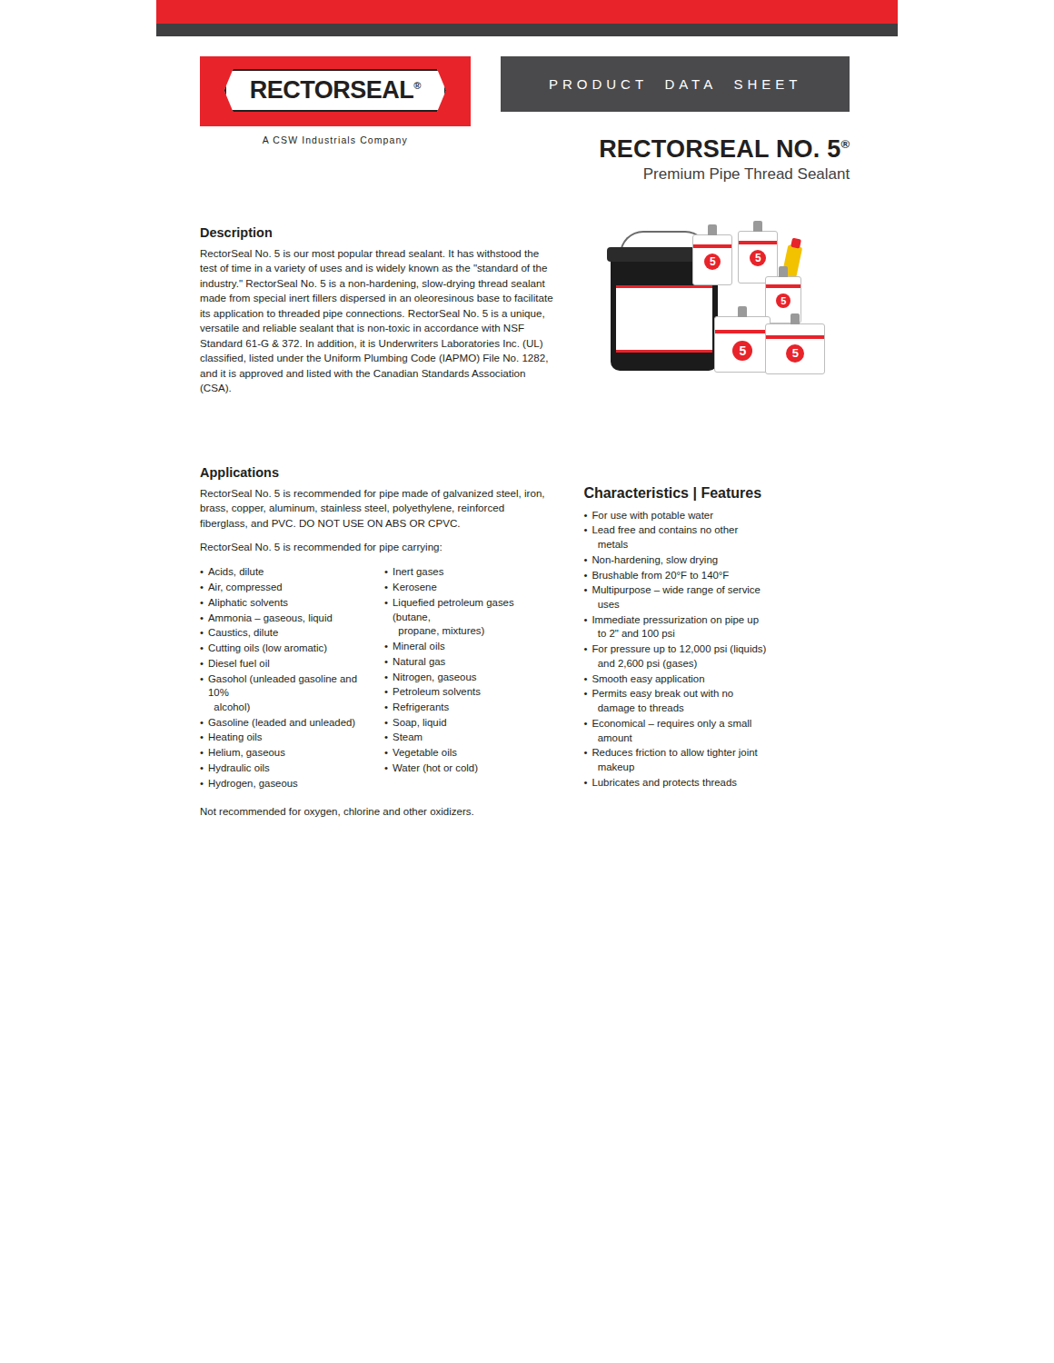RECTORSEAL®
A CSW Industrials Company
PRODUCT DATA SHEET
RECTORSEAL NO. 5®
Premium Pipe Thread Sealant
Description
RectorSeal No. 5 is our most popular thread sealant. It has withstood the test of time in a variety of uses and is widely known as the "standard of the industry." RectorSeal No. 5 is a non-hardening, slow-drying thread sealant made from special inert fillers dispersed in an oleoresinous base to facilitate its application to threaded pipe connections. RectorSeal No. 5 is a unique, versatile and reliable sealant that is non-toxic in accordance with NSF Standard 61-G & 372. In addition, it is Underwriters Laboratories Inc. (UL) classified, listed under the Uniform Plumbing Code (IAPMO) File No. 1282, and it is approved and listed with the Canadian Standards Association (CSA).
5
5
5
5
5
Applications
RectorSeal No. 5 is recommended for pipe made of galvanized steel, iron, brass, copper, aluminum, stainless steel, polyethylene, reinforced fiberglass, and PVC. DO NOT USE ON ABS OR CPVC.
RectorSeal No. 5 is recommended for pipe carrying:
Acids, dilute
Air, compressed
Aliphatic solvents
Ammonia – gaseous, liquid
Caustics, dilute
Cutting oils (low aromatic)
Diesel fuel oil
Gasohol (unleaded gasoline and 10% alcohol)
Gasoline (leaded and unleaded)
Heating oils
Helium, gaseous
Hydraulic oils
Hydrogen, gaseous
Inert gases
Kerosene
Liquefied petroleum gases (butane, propane, mixtures)
Mineral oils
Natural gas
Nitrogen, gaseous
Petroleum solvents
Refrigerants
Soap, liquid
Steam
Vegetable oils
Water (hot or cold)
Not recommended for oxygen, chlorine and other oxidizers.
Characteristics | Features
For use with potable water
Lead free and contains no other metals
Non-hardening, slow drying
Brushable from 20°F to 140°F
Multipurpose – wide range of service uses
Immediate pressurization on pipe up to 2" and 100 psi
For pressure up to 12,000 psi (liquids) and 2,600 psi (gases)
Smooth easy application
Permits easy break out with no damage to threads
Economical – requires only a small amount
Reduces friction to allow tighter joint makeup
Lubricates and protects threads